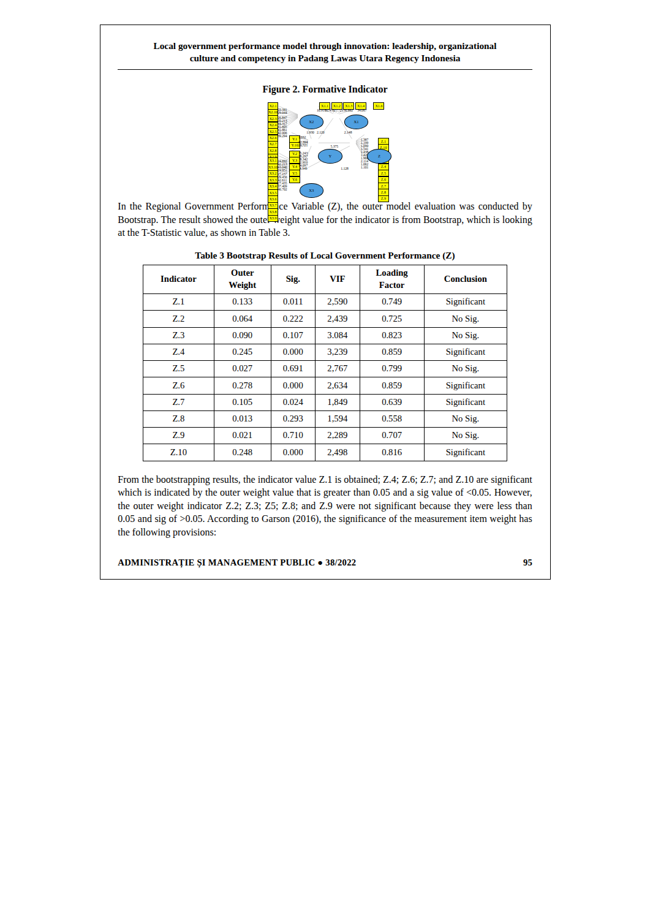Local government performance model through innovation: leadership, organizational
culture and competency in Padang Lawas Utara Regency Indonesia
Figure 2. Formative Indicator
X2.1
X2.10
X2.3
X2.4
X2.5
X2.6
X2.7
X2.8
X2.9
22.341 29.044 26.847 20.213 44.317 41.605 41.961 42.006 39.294
X2
X1.1
X1.2
X1.3
X1.4
X1.6
10.916 32.476 27.721 36.662 34.067
X1
Y.1
Y.10
Y.2
Y.3
Y.4
Y.5
Y.6
1.032 32.394 29.721 35.243 38.297 38.342 22.910 34.097
Y
X3.1
X3.10
X3.2
X3.3
X3.4
X3.5
X3.6
X3.7
X3.8
X3.9
24.692 42.213 43.046 19.951 27.157 29.456 42.611 27.435 37.409 46.702
X3
Z.1
Z.10
Z.2
Z.3
Z.4
Z.5
Z.6
Z.7
Z.8
Z.9
1.387 1.199 1.090 1.541 1.438 1.420 1.968 2.114 1.062 1.101
Z
1.930 2.120 2.148 5.375 4.949 1.128
In the Regional Government Performance Variable (Z), the outer model evaluation was conducted by Bootstrap. The result showed the outer weight value for the indicator is from Bootstrap, which is looking at the T-Statistic value, as shown in Table 3.
Table 3 Bootstrap Results of Local Government Performance (Z)
| Indicator | Outer Weight | Sig. | VIF | Loading Factor | Conclusion |
| --- | --- | --- | --- | --- | --- |
| Z.1 | 0.133 | 0.011 | 2,590 | 0.749 | Significant |
| Z.2 | 0.064 | 0.222 | 2,439 | 0.725 | No Sig. |
| Z.3 | 0.090 | 0.107 | 3.084 | 0.823 | No Sig. |
| Z.4 | 0.245 | 0.000 | 3,239 | 0.859 | Significant |
| Z.5 | 0.027 | 0.691 | 2,767 | 0.799 | No Sig. |
| Z.6 | 0.278 | 0.000 | 2,634 | 0.859 | Significant |
| Z.7 | 0.105 | 0.024 | 1,849 | 0.639 | Significant |
| Z.8 | 0.013 | 0.293 | 1,594 | 0.558 | No Sig. |
| Z.9 | 0.021 | 0.710 | 2,289 | 0.707 | No Sig. |
| Z.10 | 0.248 | 0.000 | 2,498 | 0.816 | Significant |
From the bootstrapping results, the indicator value Z.1 is obtained; Z.4; Z.6; Z.7; and Z.10 are significant which is indicated by the outer weight value that is greater than 0.05 and a sig value of <0.05. However, the outer weight indicator Z.2; Z.3; Z5; Z.8; and Z.9 were not significant because they were less than 0.05 and sig of >0.05. According to Garson (2016), the significance of the measurement item weight has the following provisions:
ADMINISTRAȚIE ȘI MANAGEMENT PUBLIC ● 38/2022 95